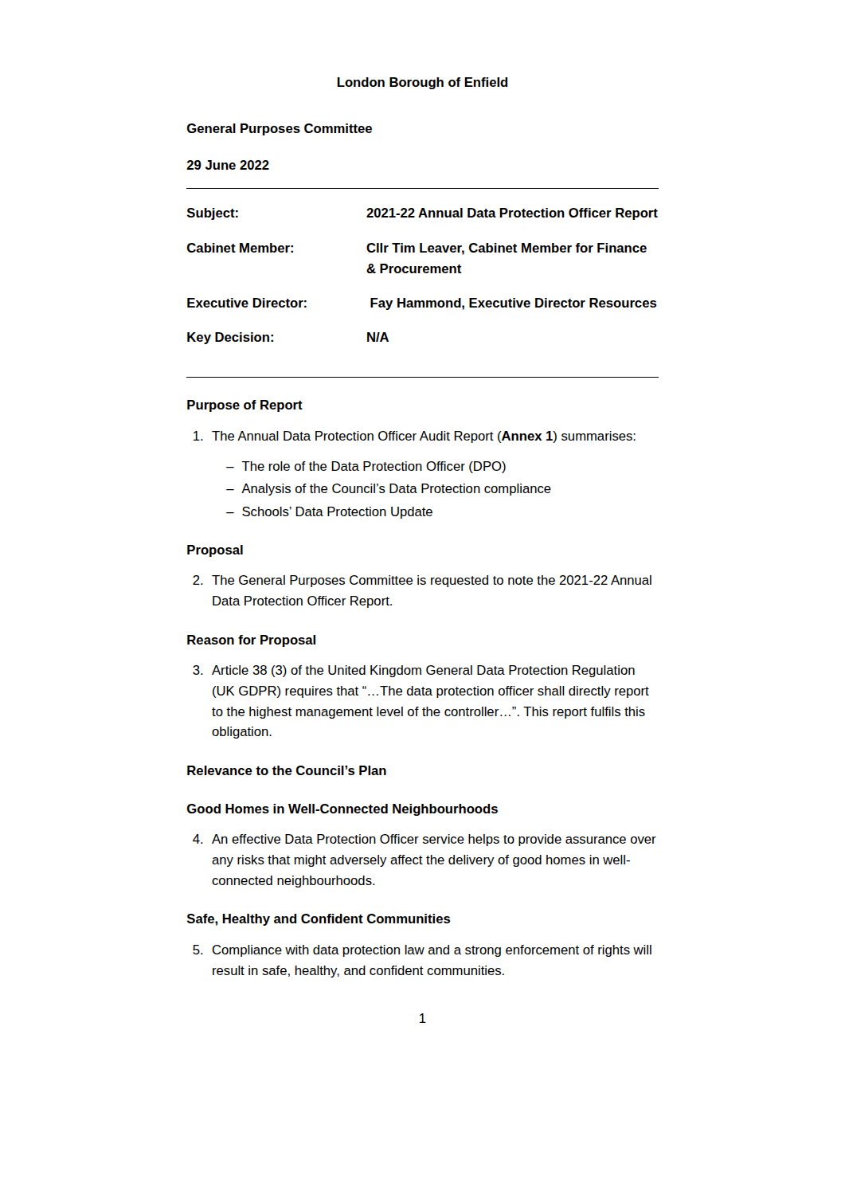London Borough of Enfield
General Purposes Committee
29 June 2022
| Subject: | 2021-22 Annual Data Protection Officer Report |
| Cabinet Member: | Cllr Tim Leaver, Cabinet Member for Finance & Procurement |
| Executive Director: | Fay Hammond, Executive Director Resources |
| Key Decision: | N/A |
Purpose of Report
The Annual Data Protection Officer Audit Report (Annex 1) summarises:
The role of the Data Protection Officer (DPO)
Analysis of the Council’s Data Protection compliance
Schools’ Data Protection Update
Proposal
The General Purposes Committee is requested to note the 2021-22 Annual Data Protection Officer Report.
Reason for Proposal
Article 38 (3) of the United Kingdom General Data Protection Regulation (UK GDPR) requires that “…The data protection officer shall directly report to the highest management level of the controller…”. This report fulfils this obligation.
Relevance to the Council’s Plan
Good Homes in Well-Connected Neighbourhoods
An effective Data Protection Officer service helps to provide assurance over any risks that might adversely affect the delivery of good homes in well- connected neighbourhoods.
Safe, Healthy and Confident Communities
Compliance with data protection law and a strong enforcement of rights will result in safe, healthy, and confident communities.
1